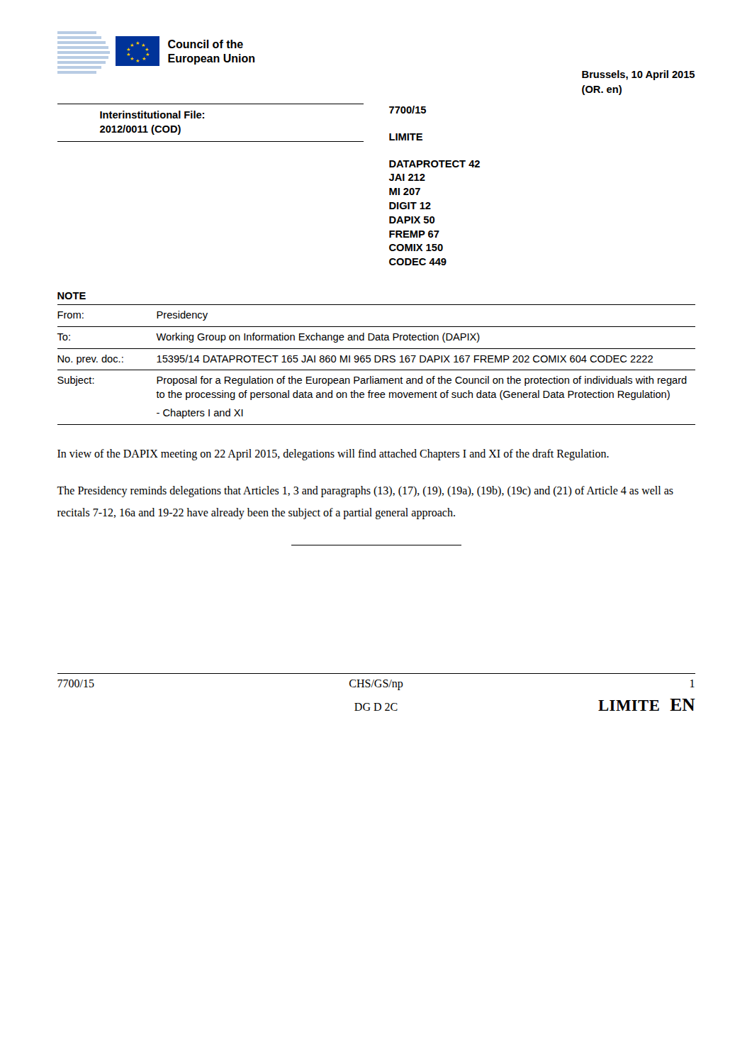★ ★ ★ ★ ★ ★ ★ ★ ★ ★
Council of the
European Union
Brussels, 10 April 2015
(OR. en)
Interinstitutional File:
2012/0011 (COD)
7700/15
LIMITE
DATAPROTECT 42
JAI 212
MI 207
DIGIT 12
DAPIX 50
FREMP 67
COMIX 150
CODEC 449
NOTE
| From: | Presidency |
| To: | Working Group on Information Exchange and Data Protection (DAPIX) |
| No. prev. doc.: | 15395/14 DATAPROTECT 165 JAI 860 MI 965 DRS 167 DAPIX 167 FREMP 202 COMIX 604 CODEC 2222 |
| Subject: | Proposal for a Regulation of the European Parliament and of the Council on the protection of individuals with regard to the processing of personal data and on the free movement of such data (General Data Protection Regulation) - Chapters I and XI |
In view of the DAPIX meeting on 22 April 2015, delegations will find attached Chapters I and XI of the draft Regulation.
The Presidency reminds delegations that Articles 1, 3 and paragraphs (13), (17), (19), (19a), (19b), (19c) and (21) of Article 4 as well as recitals 7-12, 16a and 19-22 have already been the subject of a partial general approach.
7700/15
CHS/GS/np
1
DG D 2C
LIMITE EN